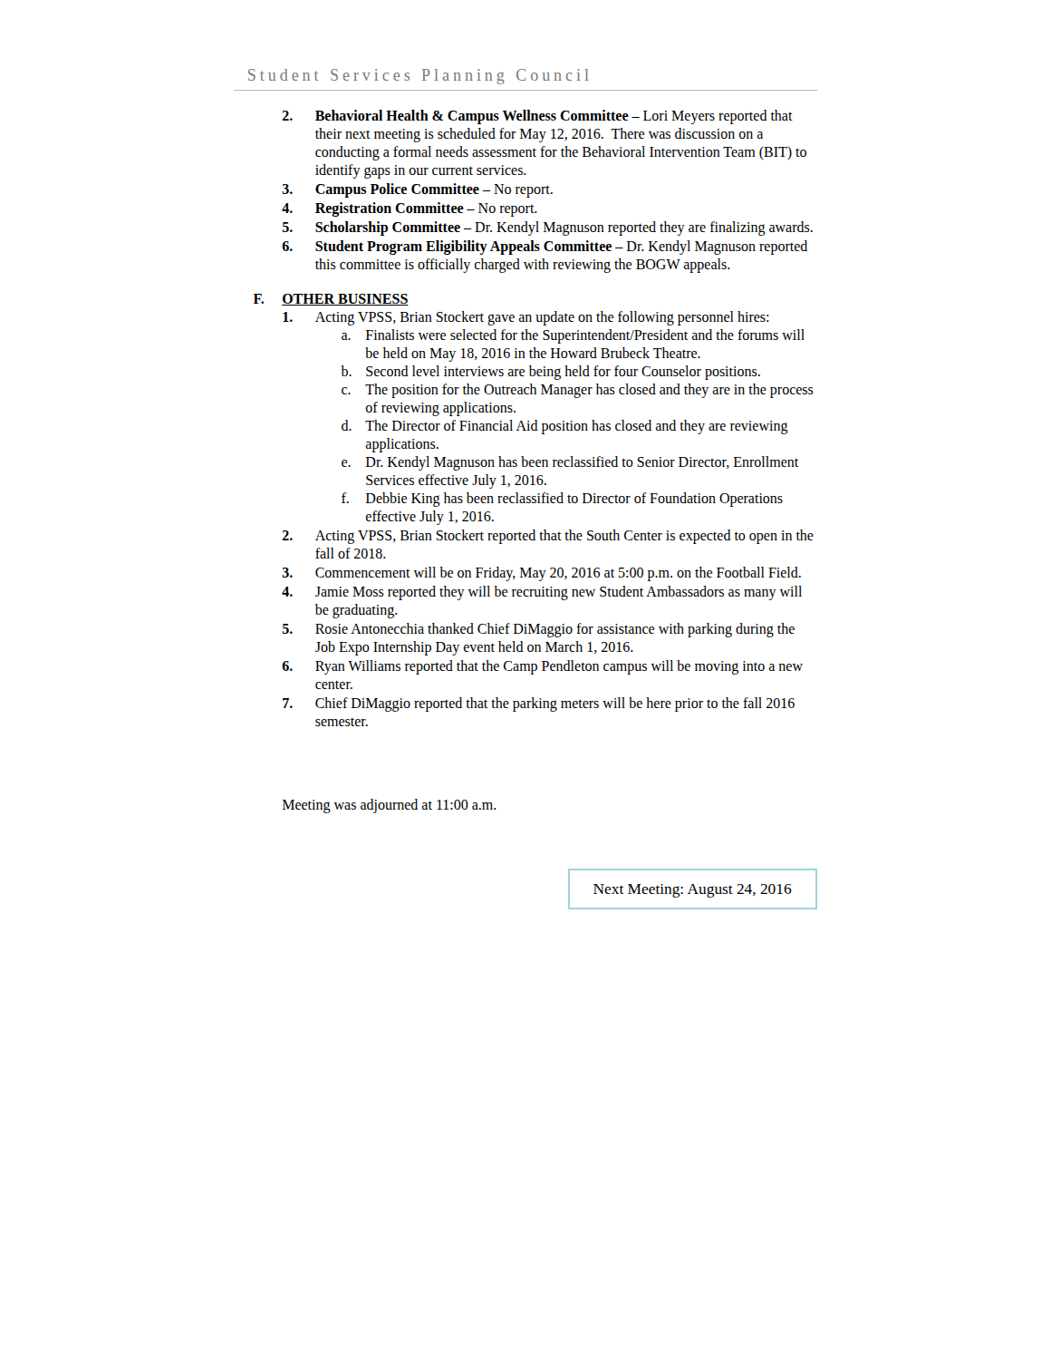Student Services Planning Council
2. Behavioral Health & Campus Wellness Committee – Lori Meyers reported that their next meeting is scheduled for May 12, 2016. There was discussion on a conducting a formal needs assessment for the Behavioral Intervention Team (BIT) to identify gaps in our current services.
3. Campus Police Committee – No report.
4. Registration Committee – No report.
5. Scholarship Committee – Dr. Kendyl Magnuson reported they are finalizing awards.
6. Student Program Eligibility Appeals Committee – Dr. Kendyl Magnuson reported this committee is officially charged with reviewing the BOGW appeals.
F. OTHER BUSINESS
1. Acting VPSS, Brian Stockert gave an update on the following personnel hires:
a. Finalists were selected for the Superintendent/President and the forums will be held on May 18, 2016 in the Howard Brubeck Theatre.
b. Second level interviews are being held for four Counselor positions.
c. The position for the Outreach Manager has closed and they are in the process of reviewing applications.
d. The Director of Financial Aid position has closed and they are reviewing applications.
e. Dr. Kendyl Magnuson has been reclassified to Senior Director, Enrollment Services effective July 1, 2016.
f. Debbie King has been reclassified to Director of Foundation Operations effective July 1, 2016.
2. Acting VPSS, Brian Stockert reported that the South Center is expected to open in the fall of 2018.
3. Commencement will be on Friday, May 20, 2016 at 5:00 p.m. on the Football Field.
4. Jamie Moss reported they will be recruiting new Student Ambassadors as many will be graduating.
5. Rosie Antonecchia thanked Chief DiMaggio for assistance with parking during the Job Expo Internship Day event held on March 1, 2016.
6. Ryan Williams reported that the Camp Pendleton campus will be moving into a new center.
7. Chief DiMaggio reported that the parking meters will be here prior to the fall 2016 semester.
Meeting was adjourned at 11:00 a.m.
Next Meeting: August 24, 2016